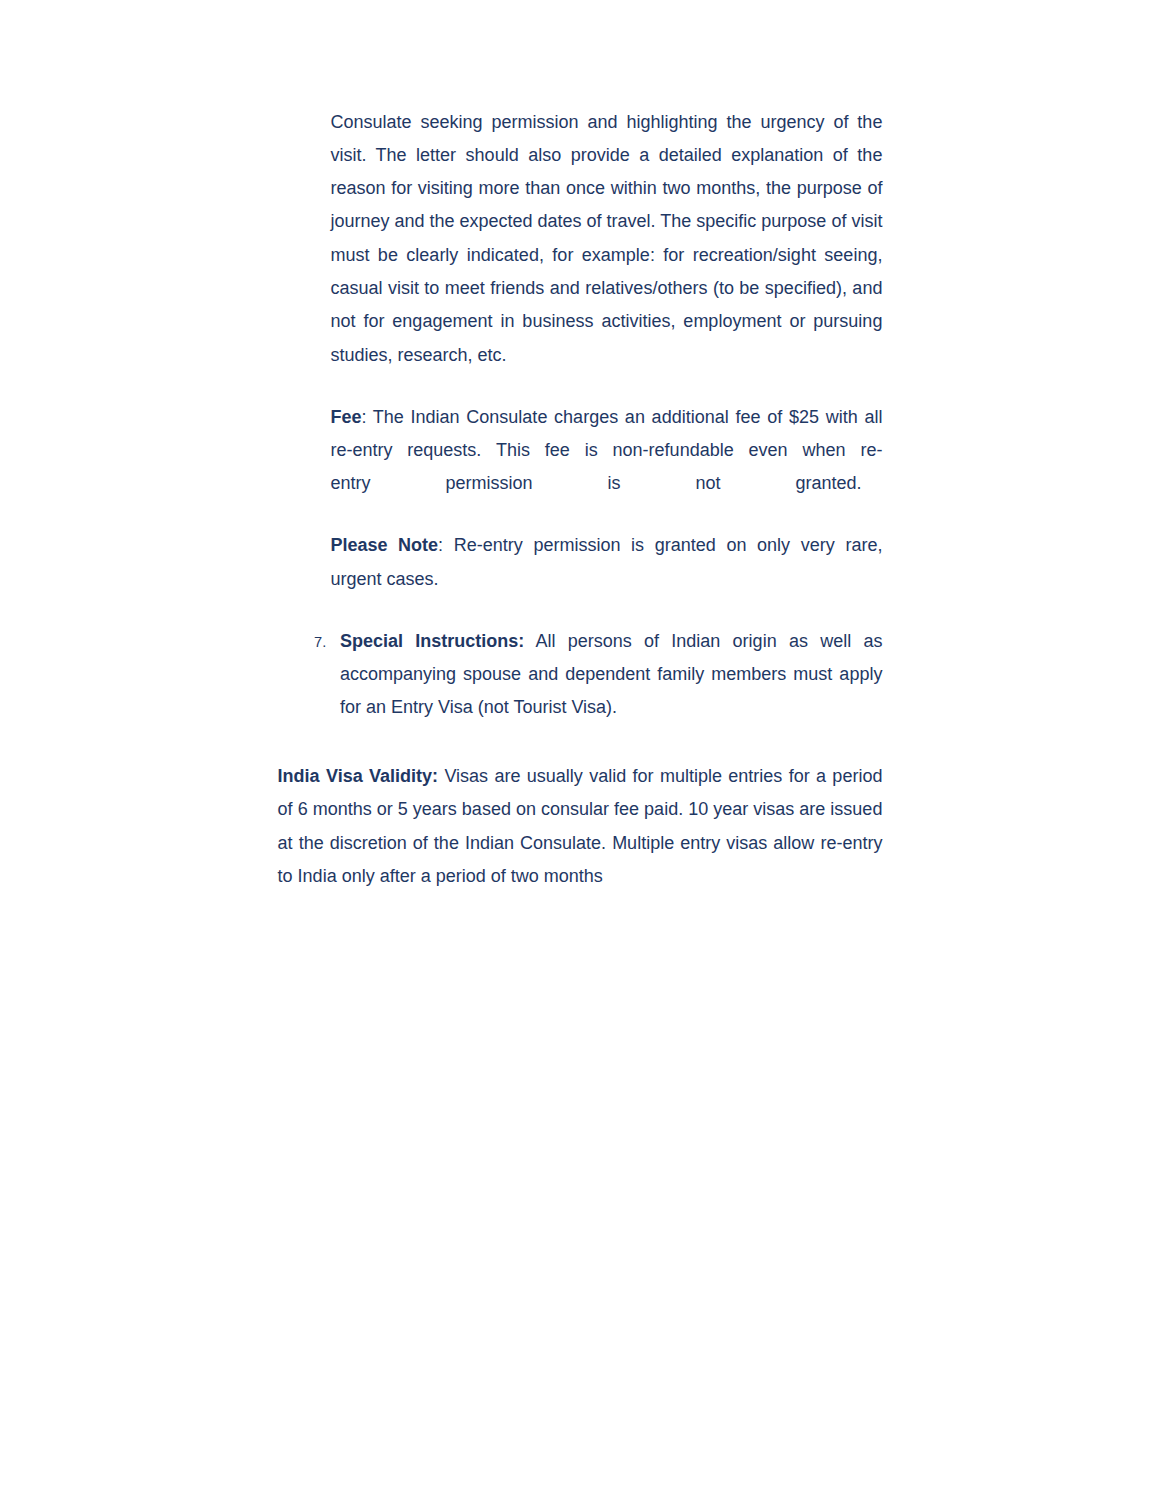Consulate seeking permission and highlighting the urgency of the visit. The letter should also provide a detailed explanation of the reason for visiting more than once within two months, the purpose of journey and the expected dates of travel. The specific purpose of visit must be clearly indicated, for example: for recreation/sight seeing, casual visit to meet friends and relatives/others (to be specified), and not for engagement in business activities, employment or pursuing studies, research, etc.
Fee: The Indian Consulate charges an additional fee of $25 with all re-entry requests. This fee is non-refundable even when re-entry permission is not granted.
Please Note: Re-entry permission is granted on only very rare, urgent cases.
Special Instructions: All persons of Indian origin as well as accompanying spouse and dependent family members must apply for an Entry Visa (not Tourist Visa).
India Visa Validity: Visas are usually valid for multiple entries for a period of 6 months or 5 years based on consular fee paid. 10 year visas are issued at the discretion of the Indian Consulate. Multiple entry visas allow re-entry to India only after a period of two months